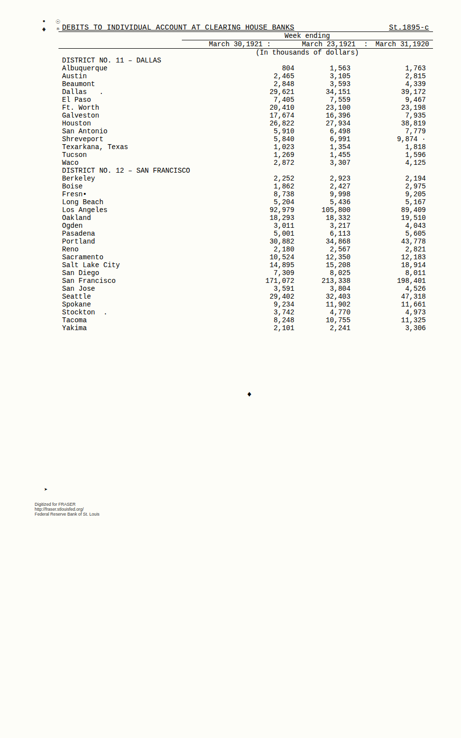• ☉
♦ ⁿ
| DEBITS TO INDIVIDUAL ACCOUNT AT CLEARING HOUSE BANKS | St.1895-c |
| | Week ending |
| | March 30,1921 : | March 23,1921 : | March 31,1920 |
| | (In thousands of dollars) |
| DISTRICT NO. 11 – DALLAS |
| Albuquerque | 804 | 1,563 | 1,763 |
| Austin | 2,465 | 3,105 | 2,815 |
| Beaumont | 2,848 | 3,593 | 4,339 |
| Dallas . | 29,621 | 34,151 | 39,172 |
| El Paso | 7,405 | 7,559 | 9,467 |
| Ft. Worth | 20,410 | 23,100 | 23,198 |
| Galveston | 17,674 | 16,396 | 7,935 |
| Houston | 26,822 | 27,934 | 38,819 |
| San Antonio | 5,910 | 6,498 | 7,779 |
| Shreveport | 5,840 | 6,991 | 9,874 · |
| Texarkana, Texas | 1,023 | 1,354 | 1,818 |
| Tucson | 1,269 | 1,455 | 1,596 |
| Waco | 2,872 | 3,307 | 4,125 |
| DISTRICT NO. 12 – SAN FRANCISCO |
| Berkeley | 2,252 | 2,923 | 2,194 |
| Boise | 1,862 | 2,427 | 2,975 |
| Fresn• | 8,738 | 9,998 | 9,205 |
| Long Beach | 5,204 | 5,436 | 5,167 |
| Los Angeles | 92,979 | 105,800 | 89,409 |
| Oakland | 18,293 | 18,332 | 19,510 |
| Ogden | 3,011 | 3,217 | 4,043 |
| Pasadena | 5,001 | 6,113 | 5,605 |
| Portland | 30,882 | 34,868 | 43,778 |
| Reno | 2,180 | 2,567 | 2,821 |
| Sacramento | 10,524 | 12,350 | 12,183 |
| Salt Lake City | 14,895 | 15,208 | 18,914 |
| San Diego | 7,309 | 8,025 | 8,011 |
| San Francisco | 171,072 | 213,338 | 198,401 |
| San Jose | 3,591 | 3,804 | 4,526 |
| Seattle | 29,402 | 32,403 | 47,318 |
| Spokane | 9,234 | 11,902 | 11,661 |
| Stockton . | 3,742 | 4,770 | 4,973 |
| Tacoma | 8,248 | 10,755 | 11,325 |
| Yakima | 2,101 | 2,241 | 3,306 |
♦
➤
Digitized for FRASER
http://fraser.stlouisfed.org/
Federal Reserve Bank of St. Louis